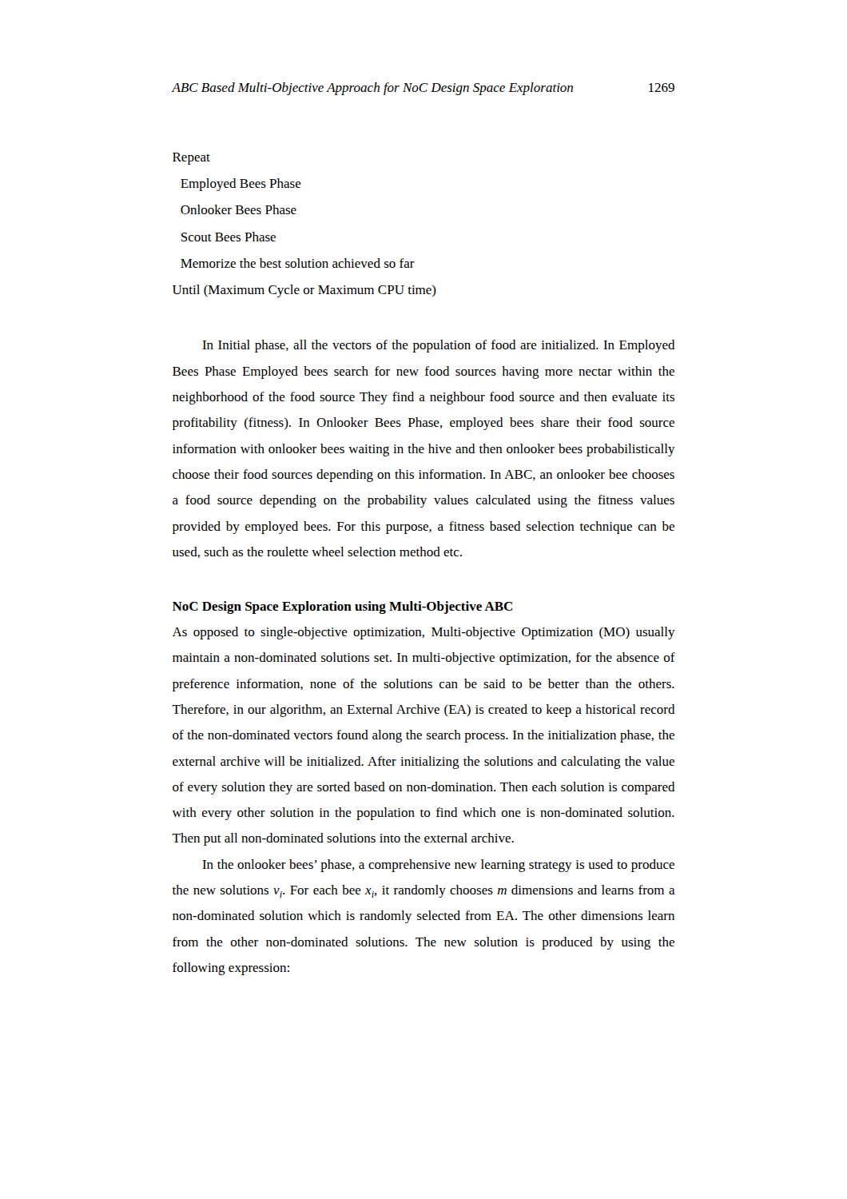ABC Based Multi-Objective Approach for NoC Design Space Exploration 1269
Repeat
Employed Bees Phase
Onlooker Bees Phase
Scout Bees Phase
Memorize the best solution achieved so far
Until (Maximum Cycle or Maximum CPU time)
In Initial phase, all the vectors of the population of food are initialized. In Employed Bees Phase Employed bees search for new food sources having more nectar within the neighborhood of the food source They find a neighbour food source and then evaluate its profitability (fitness). In Onlooker Bees Phase, employed bees share their food source information with onlooker bees waiting in the hive and then onlooker bees probabilistically choose their food sources depending on this information. In ABC, an onlooker bee chooses a food source depending on the probability values calculated using the fitness values provided by employed bees. For this purpose, a fitness based selection technique can be used, such as the roulette wheel selection method etc.
NoC Design Space Exploration using Multi-Objective ABC
As opposed to single-objective optimization, Multi-objective Optimization (MO) usually maintain a non-dominated solutions set. In multi-objective optimization, for the absence of preference information, none of the solutions can be said to be better than the others. Therefore, in our algorithm, an External Archive (EA) is created to keep a historical record of the non-dominated vectors found along the search process. In the initialization phase, the external archive will be initialized. After initializing the solutions and calculating the value of every solution they are sorted based on non-domination. Then each solution is compared with every other solution in the population to find which one is non-dominated solution. Then put all non-dominated solutions into the external archive.
In the onlooker bees’ phase, a comprehensive new learning strategy is used to produce the new solutions vi. For each bee xi, it randomly chooses m dimensions and learns from a non-dominated solution which is randomly selected from EA. The other dimensions learn from the other non-dominated solutions. The new solution is produced by using the following expression: